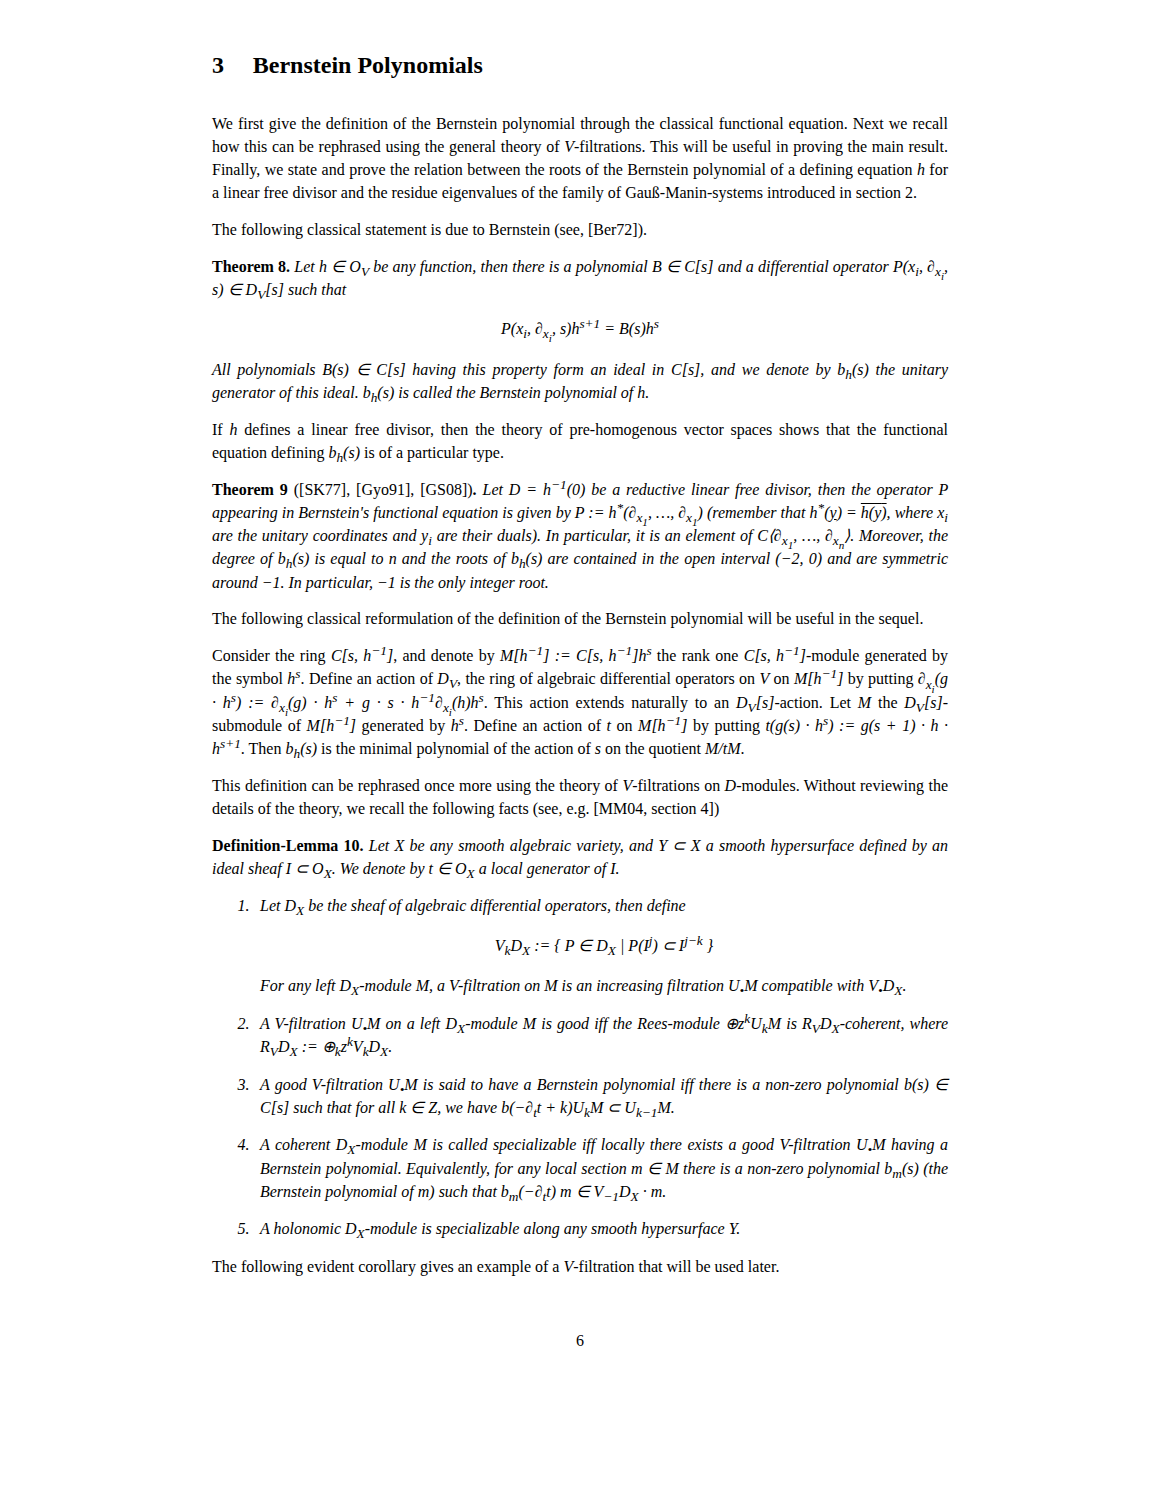3 Bernstein Polynomials
We first give the definition of the Bernstein polynomial through the classical functional equation. Next we recall how this can be rephrased using the general theory of V-filtrations. This will be useful in proving the main result. Finally, we state and prove the relation between the roots of the Bernstein polynomial of a defining equation h for a linear free divisor and the residue eigenvalues of the family of Gauß-Manin-systems introduced in section 2.
The following classical statement is due to Bernstein (see, [Ber72]).
Theorem 8. Let h ∈ OV be any function, then there is a polynomial B ∈ C[s] and a differential operator P(xi, ∂xi, s) ∈ DV[s] such that
P(xi, ∂xi, s)hs+1 = B(s)hs
All polynomials B(s) ∈ C[s] having this property form an ideal in C[s], and we denote by bh(s) the unitary generator of this ideal. bh(s) is called the Bernstein polynomial of h.
If h defines a linear free divisor, then the theory of pre-homogenous vector spaces shows that the functional equation defining bh(s) is of a particular type.
Theorem 9 ([SK77], [Gyo91], [GS08]). Let D = h−1(0) be a reductive linear free divisor, then the operator P appearing in Bernstein's functional equation is given by P := h*(∂x1, …, ∂x1) (remember that h*(y) = h(y), where xi are the unitary coordinates and yi are their duals). In particular, it is an element of C⟨∂x1, …, ∂xn⟩. Moreover, the degree of bh(s) is equal to n and the roots of bh(s) are contained in the open interval (−2, 0) and are symmetric around −1. In particular, −1 is the only integer root.
The following classical reformulation of the definition of the Bernstein polynomial will be useful in the sequel.
Consider the ring C[s, h−1], and denote by M[h−1] := C[s, h−1]hs the rank one C[s, h−1]-module generated by the symbol hs. Define an action of DV, the ring of algebraic differential operators on V on M[h−1] by putting ∂xi(g · hs) := ∂xi(g) · hs + g · s · h−1∂xi(h)hs. This action extends naturally to an DV[s]-action. Let M the DV[s]-submodule of M[h−1] generated by hs. Define an action of t on M[h−1] by putting t(g(s) · hs) := g(s + 1) · h · hs+1. Then bh(s) is the minimal polynomial of the action of s on the quotient M/tM.
This definition can be rephrased once more using the theory of V-filtrations on D-modules. Without reviewing the details of the theory, we recall the following facts (see, e.g. [MM04, section 4])
Definition-Lemma 10. Let X be any smooth algebraic variety, and Y ⊂ X a smooth hypersurface defined by an ideal sheaf I ⊂ OX. We denote by t ∈ OX a local generator of I.
Let DX be the sheaf of algebraic differential operators, then define
VkDX := { P ∈ DX | P(Ij) ⊂ Ij−k }
For any left DX-module M, a V-filtration on M is an increasing filtration U•M compatible with V•DX.
A V-filtration U•M on a left DX-module M is good iff the Rees-module ⊕zkUkM is RVDX-coherent, where RVDX := ⊕kzkVkDX.
A good V-filtration U•M is said to have a Bernstein polynomial iff there is a non-zero polynomial b(s) ∈ C[s] such that for all k ∈ Z, we have b(−∂tt + k)UkM ⊂ Uk−1M.
A coherent DX-module M is called specializable iff locally there exists a good V-filtration U•M having a Bernstein polynomial. Equivalently, for any local section m ∈ M there is a non-zero polynomial bm(s) (the Bernstein polynomial of m) such that bm(−∂tt) m ∈ V−1DX · m.
A holonomic DX-module is specializable along any smooth hypersurface Y.
The following evident corollary gives an example of a V-filtration that will be used later.
6